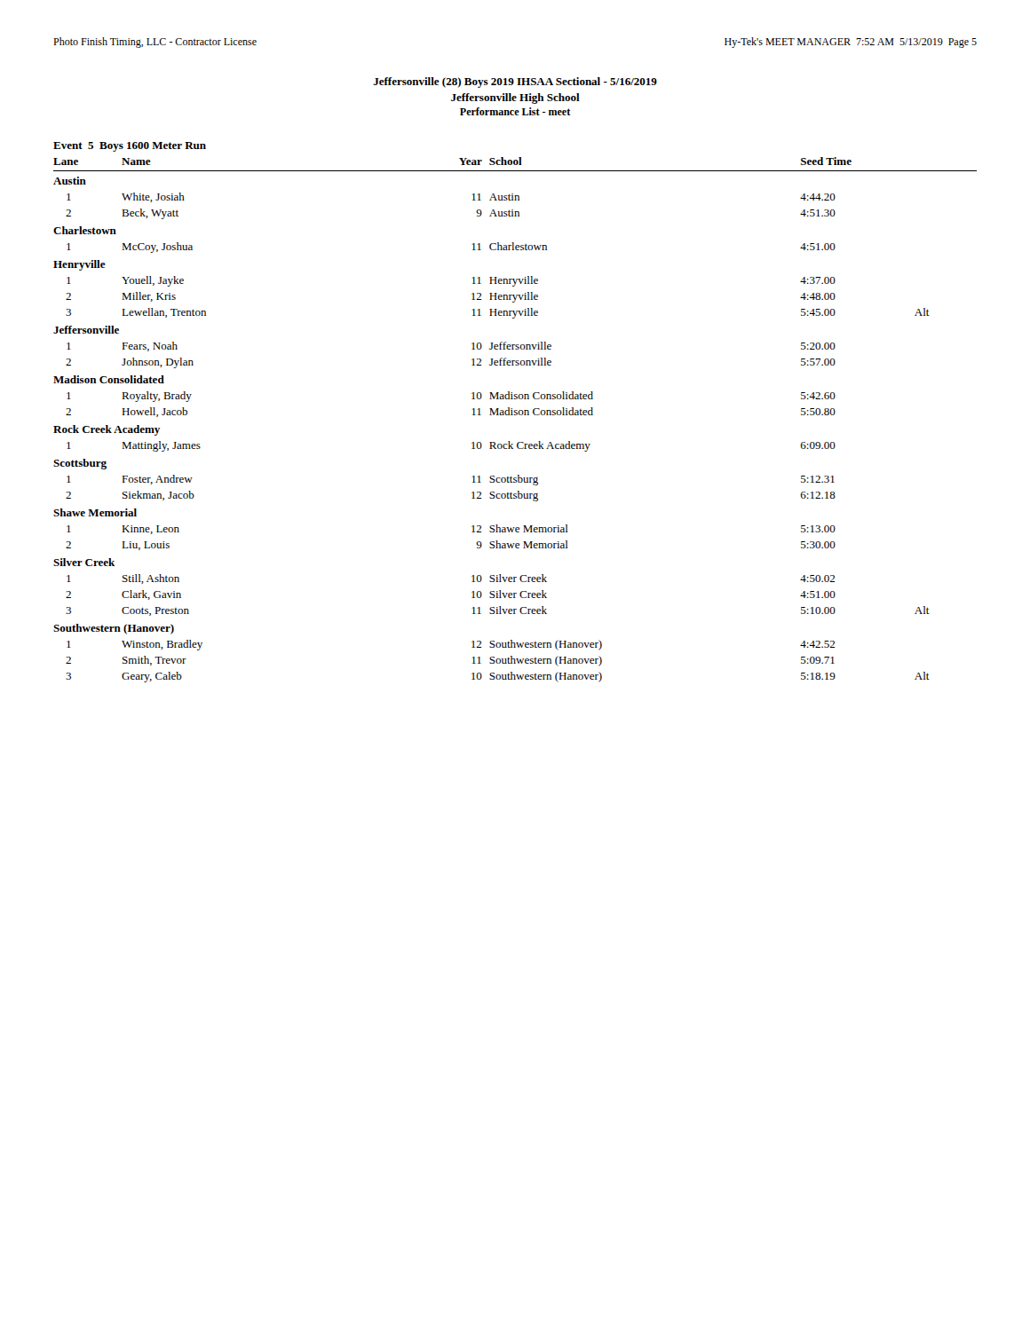Photo Finish Timing, LLC - Contractor License
Hy-Tek's MEET MANAGER 7:52 AM 5/13/2019 Page 5
Jeffersonville (28) Boys 2019 IHSAA Sectional - 5/16/2019
Jeffersonville High School
Performance List - meet
Event 5 Boys 1600 Meter Run
| Lane | Name | Year | School | Seed Time | |
| --- | --- | --- | --- | --- | --- |
| Austin |
| 1 | White, Josiah | 11 | Austin | 4:44.20 | |
| 2 | Beck, Wyatt | 9 | Austin | 4:51.30 | |
| Charlestown |
| 1 | McCoy, Joshua | 11 | Charlestown | 4:51.00 | |
| Henryville |
| 1 | Youell, Jayke | 11 | Henryville | 4:37.00 | |
| 2 | Miller, Kris | 12 | Henryville | 4:48.00 | |
| 3 | Lewellan, Trenton | 11 | Henryville | 5:45.00 | Alt |
| Jeffersonville |
| 1 | Fears, Noah | 10 | Jeffersonville | 5:20.00 | |
| 2 | Johnson, Dylan | 12 | Jeffersonville | 5:57.00 | |
| Madison Consolidated |
| 1 | Royalty, Brady | 10 | Madison Consolidated | 5:42.60 | |
| 2 | Howell, Jacob | 11 | Madison Consolidated | 5:50.80 | |
| Rock Creek Academy |
| 1 | Mattingly, James | 10 | Rock Creek Academy | 6:09.00 | |
| Scottsburg |
| 1 | Foster, Andrew | 11 | Scottsburg | 5:12.31 | |
| 2 | Siekman, Jacob | 12 | Scottsburg | 6:12.18 | |
| Shawe Memorial |
| 1 | Kinne, Leon | 12 | Shawe Memorial | 5:13.00 | |
| 2 | Liu, Louis | 9 | Shawe Memorial | 5:30.00 | |
| Silver Creek |
| 1 | Still, Ashton | 10 | Silver Creek | 4:50.02 | |
| 2 | Clark, Gavin | 10 | Silver Creek | 4:51.00 | |
| 3 | Coots, Preston | 11 | Silver Creek | 5:10.00 | Alt |
| Southwestern (Hanover) |
| 1 | Winston, Bradley | 12 | Southwestern (Hanover) | 4:42.52 | |
| 2 | Smith, Trevor | 11 | Southwestern (Hanover) | 5:09.71 | |
| 3 | Geary, Caleb | 10 | Southwestern (Hanover) | 5:18.19 | Alt |